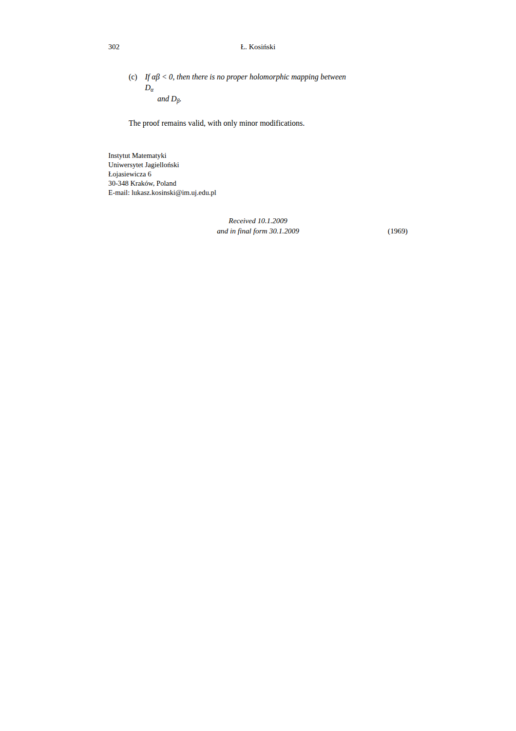302 Ł. Kosiński
(c) If αβ < 0, then there is no proper holomorphic mapping between Dα and Dβ.
The proof remains valid, with only minor modifications.
Instytut Matematyki
Uniwersytet Jagielloński
Łojasiewicza 6
30-348 Kraków, Poland
E-mail: lukasz.kosinski@im.uj.edu.pl
Received 10.1.2009 and in final form 30.1.2009 (1969)